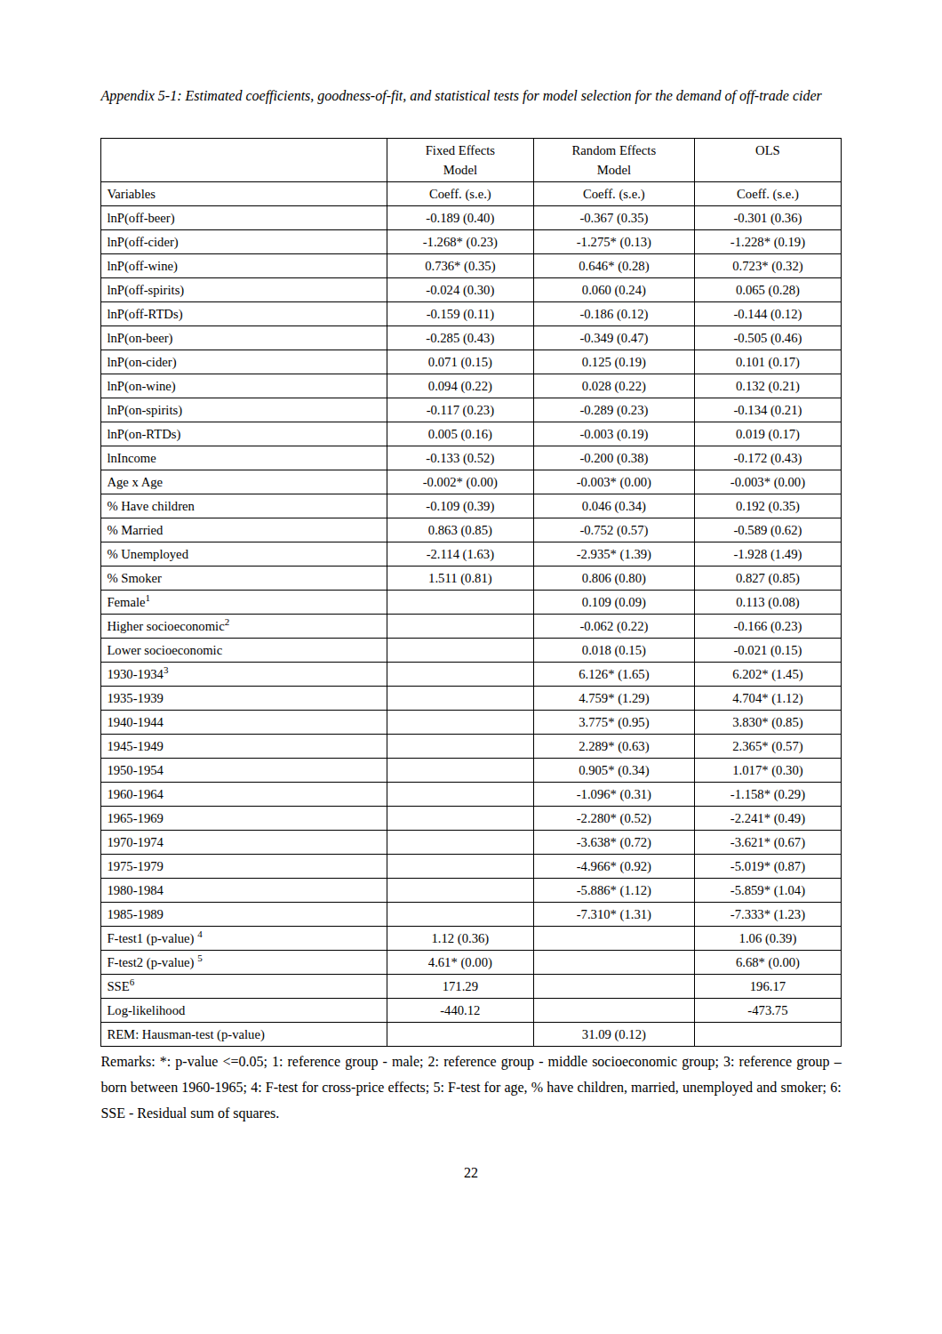Appendix 5-1: Estimated coefficients, goodness-of-fit, and statistical tests for model selection for the demand of off-trade cider
| | Fixed Effects Model | Random Effects Model | OLS |
| --- | --- | --- | --- |
| Variables | Coeff. (s.e.) | Coeff. (s.e.) | Coeff. (s.e.) |
| lnP(off-beer) | -0.189 (0.40) | -0.367 (0.35) | -0.301 (0.36) |
| lnP(off-cider) | -1.268* (0.23) | -1.275* (0.13) | -1.228* (0.19) |
| lnP(off-wine) | 0.736* (0.35) | 0.646* (0.28) | 0.723* (0.32) |
| lnP(off-spirits) | -0.024 (0.30) | 0.060 (0.24) | 0.065 (0.28) |
| lnP(off-RTDs) | -0.159 (0.11) | -0.186 (0.12) | -0.144 (0.12) |
| lnP(on-beer) | -0.285 (0.43) | -0.349 (0.47) | -0.505 (0.46) |
| lnP(on-cider) | 0.071 (0.15) | 0.125 (0.19) | 0.101 (0.17) |
| lnP(on-wine) | 0.094 (0.22) | 0.028 (0.22) | 0.132 (0.21) |
| lnP(on-spirits) | -0.117 (0.23) | -0.289 (0.23) | -0.134 (0.21) |
| lnP(on-RTDs) | 0.005 (0.16) | -0.003 (0.19) | 0.019 (0.17) |
| lnIncome | -0.133 (0.52) | -0.200 (0.38) | -0.172 (0.43) |
| Age x Age | -0.002* (0.00) | -0.003* (0.00) | -0.003* (0.00) |
| % Have children | -0.109 (0.39) | 0.046 (0.34) | 0.192 (0.35) |
| % Married | 0.863 (0.85) | -0.752 (0.57) | -0.589 (0.62) |
| % Unemployed | -2.114 (1.63) | -2.935* (1.39) | -1.928 (1.49) |
| % Smoker | 1.511 (0.81) | 0.806 (0.80) | 0.827 (0.85) |
| Female 1 | | 0.109 (0.09) | 0.113 (0.08) |
| Higher socioeconomic 2 | | -0.062 (0.22) | -0.166 (0.23) |
| Lower socioeconomic | | 0.018 (0.15) | -0.021 (0.15) |
| 1930-1934 3 | | 6.126* (1.65) | 6.202* (1.45) |
| 1935-1939 | | 4.759* (1.29) | 4.704* (1.12) |
| 1940-1944 | | 3.775* (0.95) | 3.830* (0.85) |
| 1945-1949 | | 2.289* (0.63) | 2.365* (0.57) |
| 1950-1954 | | 0.905* (0.34) | 1.017* (0.30) |
| 1960-1964 | | -1.096* (0.31) | -1.158* (0.29) |
| 1965-1969 | | -2.280* (0.52) | -2.241* (0.49) |
| 1970-1974 | | -3.638* (0.72) | -3.621* (0.67) |
| 1975-1979 | | -4.966* (0.92) | -5.019* (0.87) |
| 1980-1984 | | -5.886* (1.12) | -5.859* (1.04) |
| 1985-1989 | | -7.310* (1.31) | -7.333* (1.23) |
| F-test1 (p-value) 4 | 1.12 (0.36) | | 1.06 (0.39) |
| F-test2 (p-value) 5 | 4.61* (0.00) | | 6.68* (0.00) |
| SSE 6 | 171.29 | | 196.17 |
| Log-likelihood | -440.12 | | -473.75 |
| REM: Hausman-test (p-value) | | 31.09 (0.12) | |
Remarks: *: p-value <=0.05; 1: reference group - male; 2: reference group - middle socioeconomic group; 3: reference group – born between 1960-1965; 4: F-test for cross-price effects; 5: F-test for age, % have children, married, unemployed and smoker; 6: SSE - Residual sum of squares.
22